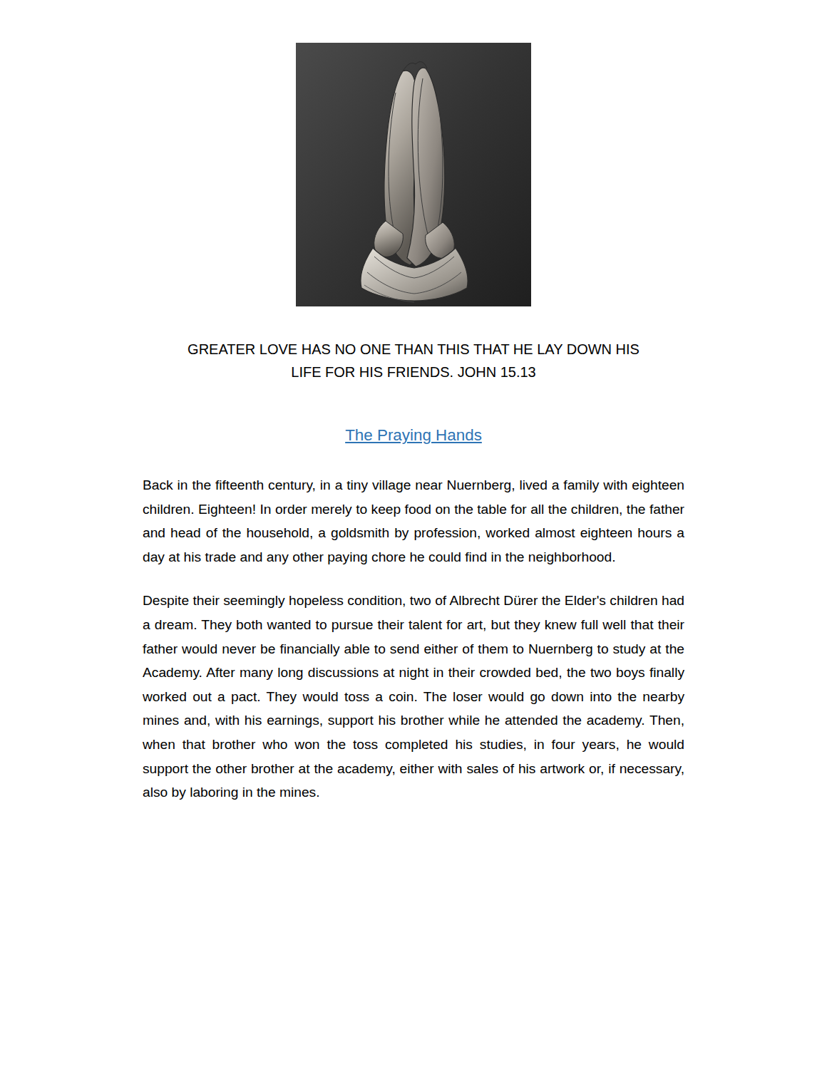GREATER LOVE HAS NO ONE THAN THIS THAT HE LAY DOWN HIS LIFE FOR HIS FRIENDS. JOHN 15.13
The Praying Hands
Back in the fifteenth century, in a tiny village near Nuernberg, lived a family with eighteen children. Eighteen! In order merely to keep food on the table for all the children, the father and head of the household, a goldsmith by profession, worked almost eighteen hours a day at his trade and any other paying chore he could find in the neighborhood.
Despite their seemingly hopeless condition, two of Albrecht Dürer the Elder's children had a dream. They both wanted to pursue their talent for art, but they knew full well that their father would never be financially able to send either of them to Nuernberg to study at the Academy. After many long discussions at night in their crowded bed, the two boys finally worked out a pact. They would toss a coin. The loser would go down into the nearby mines and, with his earnings, support his brother while he attended the academy. Then, when that brother who won the toss completed his studies, in four years, he would support the other brother at the academy, either with sales of his artwork or, if necessary, also by laboring in the mines.